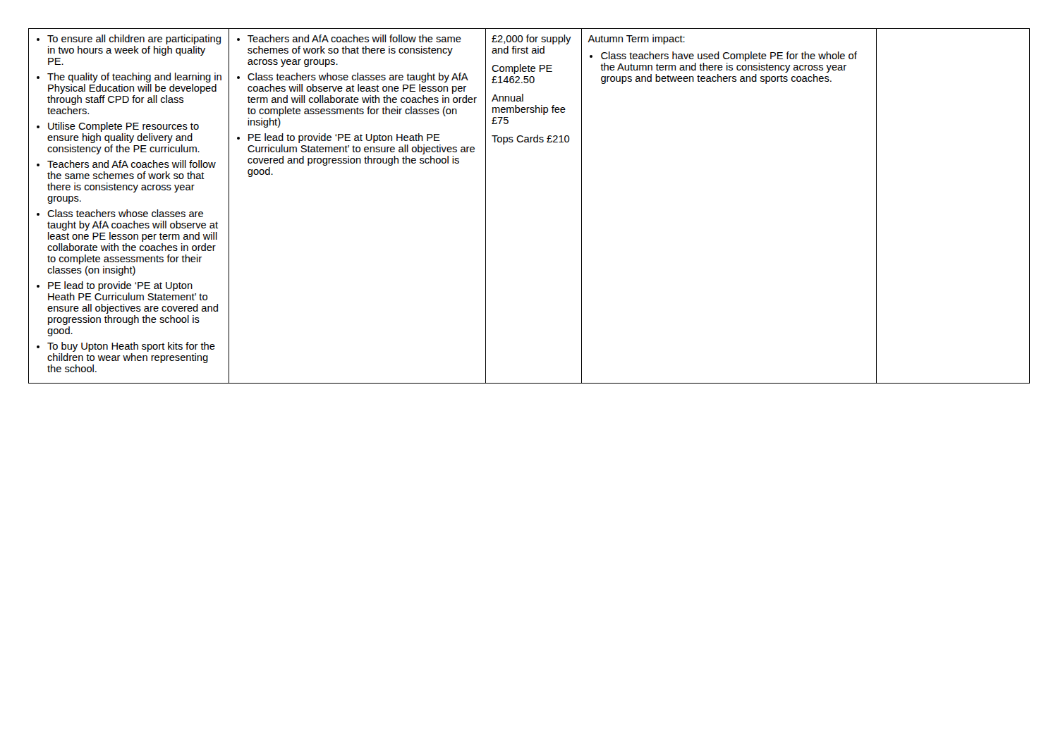| To ensure all children are participating in two hours a week of high quality PE. The quality of teaching and learning in Physical Education will be developed through staff CPD for all class teachers. Utilise Complete PE resources to ensure high quality delivery and consistency of the PE curriculum. Teachers and AfA coaches will follow the same schemes of work so that there is consistency across year groups. Class teachers whose classes are taught by AfA coaches will observe at least one PE lesson per term and will collaborate with the coaches in order to complete assessments for their classes (on insight) PE lead to provide ‘PE at Upton Heath PE Curriculum Statement’ to ensure all objectives are covered and progression through the school is good. To buy Upton Heath sport kits for the children to wear when representing the school. | Teachers and AfA coaches will follow the same schemes of work so that there is consistency across year groups. Class teachers whose classes are taught by AfA coaches will observe at least one PE lesson per term and will collaborate with the coaches in order to complete assessments for their classes (on insight) PE lead to provide ‘PE at Upton Heath PE Curriculum Statement’ to ensure all objectives are covered and progression through the school is good. | £2,000 for supply and first aid Complete PE £1462.50 Annual membership fee £75 Tops Cards £210 | Autumn Term impact: Class teachers have used Complete PE for the whole of the Autumn term and there is consistency across year groups and between teachers and sports coaches. | |